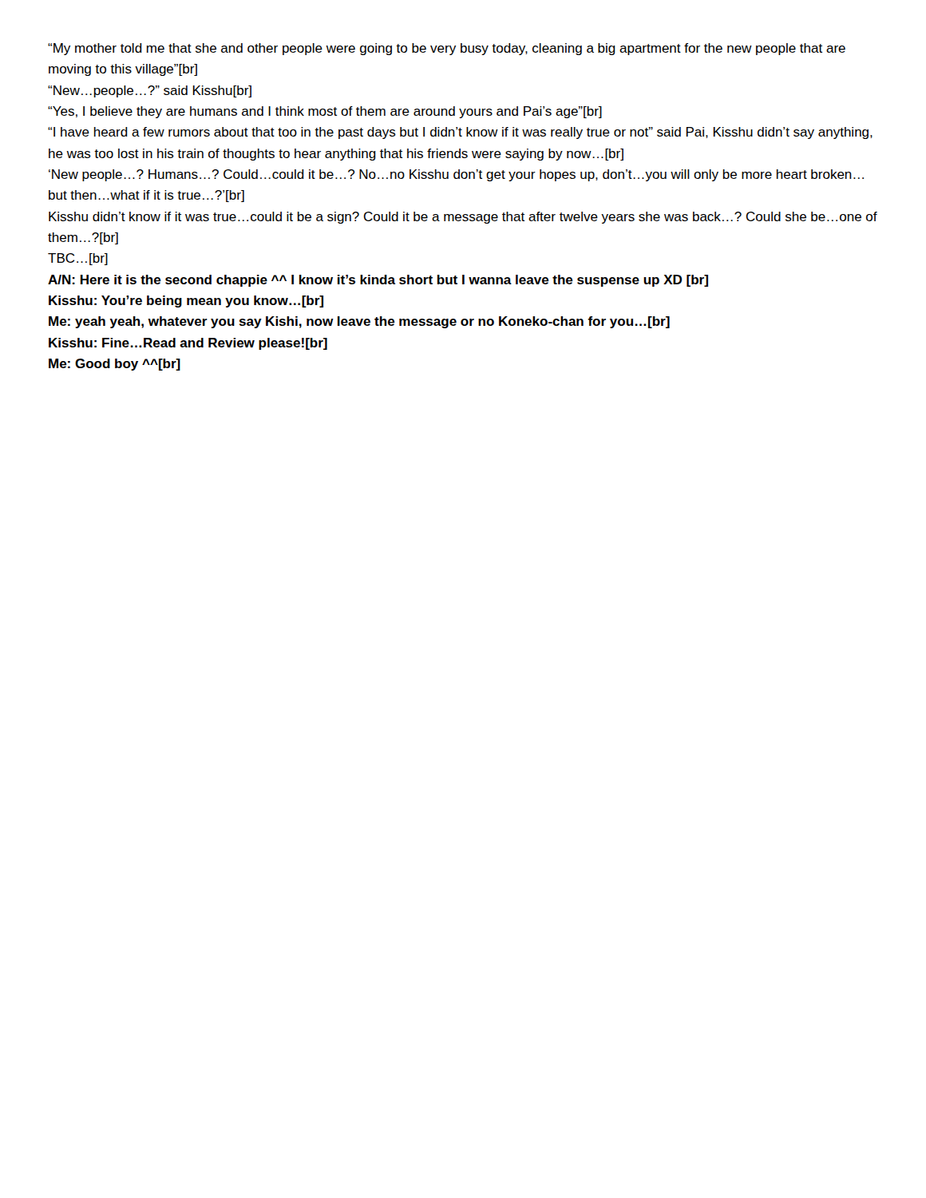“My mother told me that she and other people were going to be very busy today, cleaning a big apartment for the new people that are moving to this village”[br]
“New…people…?” said Kisshu[br]
“Yes, I believe they are humans and I think most of them are around yours and Pai’s age”[br]
“I have heard a few rumors about that too in the past days but I didn’t know if it was really true or not” said Pai, Kisshu didn’t say anything, he was too lost in his train of thoughts to hear anything that his friends were saying by now…[br]
‘New people…? Humans…? Could…could it be…? No…no Kisshu don’t get your hopes up, don’t…you will only be more heart broken…but then…what if it is true…?’[br]
Kisshu didn’t know if it was true…could it be a sign? Could it be a message that after twelve years she was back…? Could she be…one of them…?[br]
TBC…[br]
A/N: Here it is the second chappie ^^ I know it’s kinda short but I wanna leave the suspense up XD [br]
Kisshu: You’re being mean you know…[br]
Me: yeah yeah, whatever you say Kishi, now leave the message or no Koneko-chan for you…[br]
Kisshu: Fine…Read and Review please![br]
Me: Good boy ^^[br]